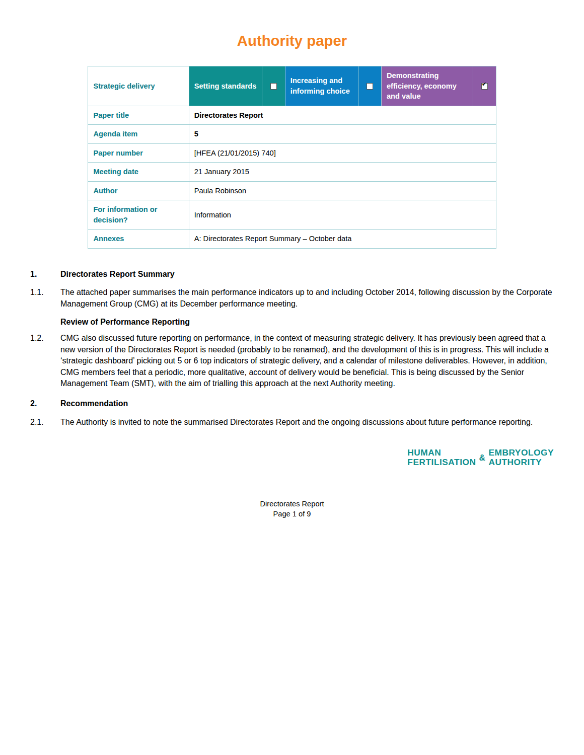Authority paper
| Strategic delivery | Setting standards | | Increasing and informing choice | | Demonstrating efficiency, economy and value | |
| Paper title | Directorates Report |
| Agenda item | 5 |
| Paper number | [HFEA (21/01/2015) 740] |
| Meeting date | 21 January 2015 |
| Author | Paula Robinson |
| For information or decision? | Information |
| Annexes | A: Directorates Report Summary – October data |
1.
Directorates Report Summary
1.1.
The attached paper summarises the main performance indicators up to and including October 2014, following discussion by the Corporate Management Group (CMG) at its December performance meeting.
Review of Performance Reporting
1.2.
CMG also discussed future reporting on performance, in the context of measuring strategic delivery. It has previously been agreed that a new version of the Directorates Report is needed (probably to be renamed), and the development of this is in progress. This will include a ‘strategic dashboard’ picking out 5 or 6 top indicators of strategic delivery, and a calendar of milestone deliverables. However, in addition, CMG members feel that a periodic, more qualitative, account of delivery would be beneficial. This is being discussed by the Senior Management Team (SMT), with the aim of trialling this approach at the next Authority meeting.
2.
Recommendation
2.1.
The Authority is invited to note the summarised Directorates Report and the ongoing discussions about future performance reporting.
HUMAN
FERTILISATION
&
EMBRYOLOGY
AUTHORITY
Directorates Report
Page 1 of 9